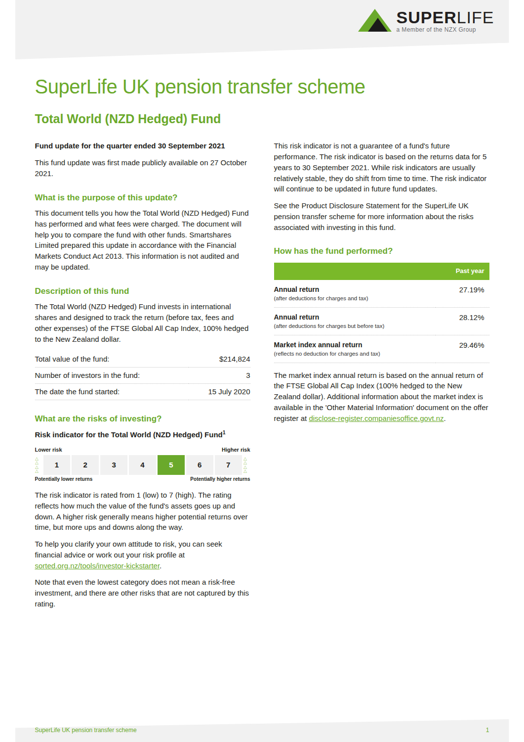SUPER LIFE a Member of the NZX Group
SuperLife UK pension transfer scheme
Total World (NZD Hedged) Fund
Fund update for the quarter ended 30 September 2021
This fund update was first made publicly available on 27 October 2021.
What is the purpose of this update?
This document tells you how the Total World (NZD Hedged) Fund has performed and what fees were charged. The document will help you to compare the fund with other funds. Smartshares Limited prepared this update in accordance with the Financial Markets Conduct Act 2013. This information is not audited and may be updated.
Description of this fund
The Total World (NZD Hedged) Fund invests in international shares and designed to track the return (before tax, fees and other expenses) of the FTSE Global All Cap Index, 100% hedged to the New Zealand dollar.
| Total value of the fund: | $214,824 |
| Number of investors in the fund: | 3 |
| The date the fund started: | 15 July 2020 |
What are the risks of investing?
Risk indicator for the Total World (NZD Hedged) Fund1
Lower risk Higher risk
△△△△
1
2
3
4
5
6
7
△△△△
Potentially lower returns Potentially higher returns
The risk indicator is rated from 1 (low) to 7 (high). The rating reflects how much the value of the fund's assets goes up and down. A higher risk generally means higher potential returns over time, but more ups and downs along the way.
To help you clarify your own attitude to risk, you can seek financial advice or work out your risk profile at sorted.org.nz/tools/investor-kickstarter.
Note that even the lowest category does not mean a risk-free investment, and there are other risks that are not captured by this rating.
This risk indicator is not a guarantee of a fund's future performance. The risk indicator is based on the returns data for 5 years to 30 September 2021. While risk indicators are usually relatively stable, they do shift from time to time. The risk indicator will continue to be updated in future fund updates.
See the Product Disclosure Statement for the SuperLife UK pension transfer scheme for more information about the risks associated with investing in this fund.
How has the fund performed?
| | Past year |
| --- | --- |
| Annual return (after deductions for charges and tax) | 27.19% |
| Annual return (after deductions for charges but before tax) | 28.12% |
| Market index annual return (reflects no deduction for charges and tax) | 29.46% |
The market index annual return is based on the annual return of the FTSE Global All Cap Index (100% hedged to the New Zealand dollar). Additional information about the market index is available in the 'Other Material Information' document on the offer register at disclose-register.companiesoffice.govt.nz.
SuperLife UK pension transfer scheme 1